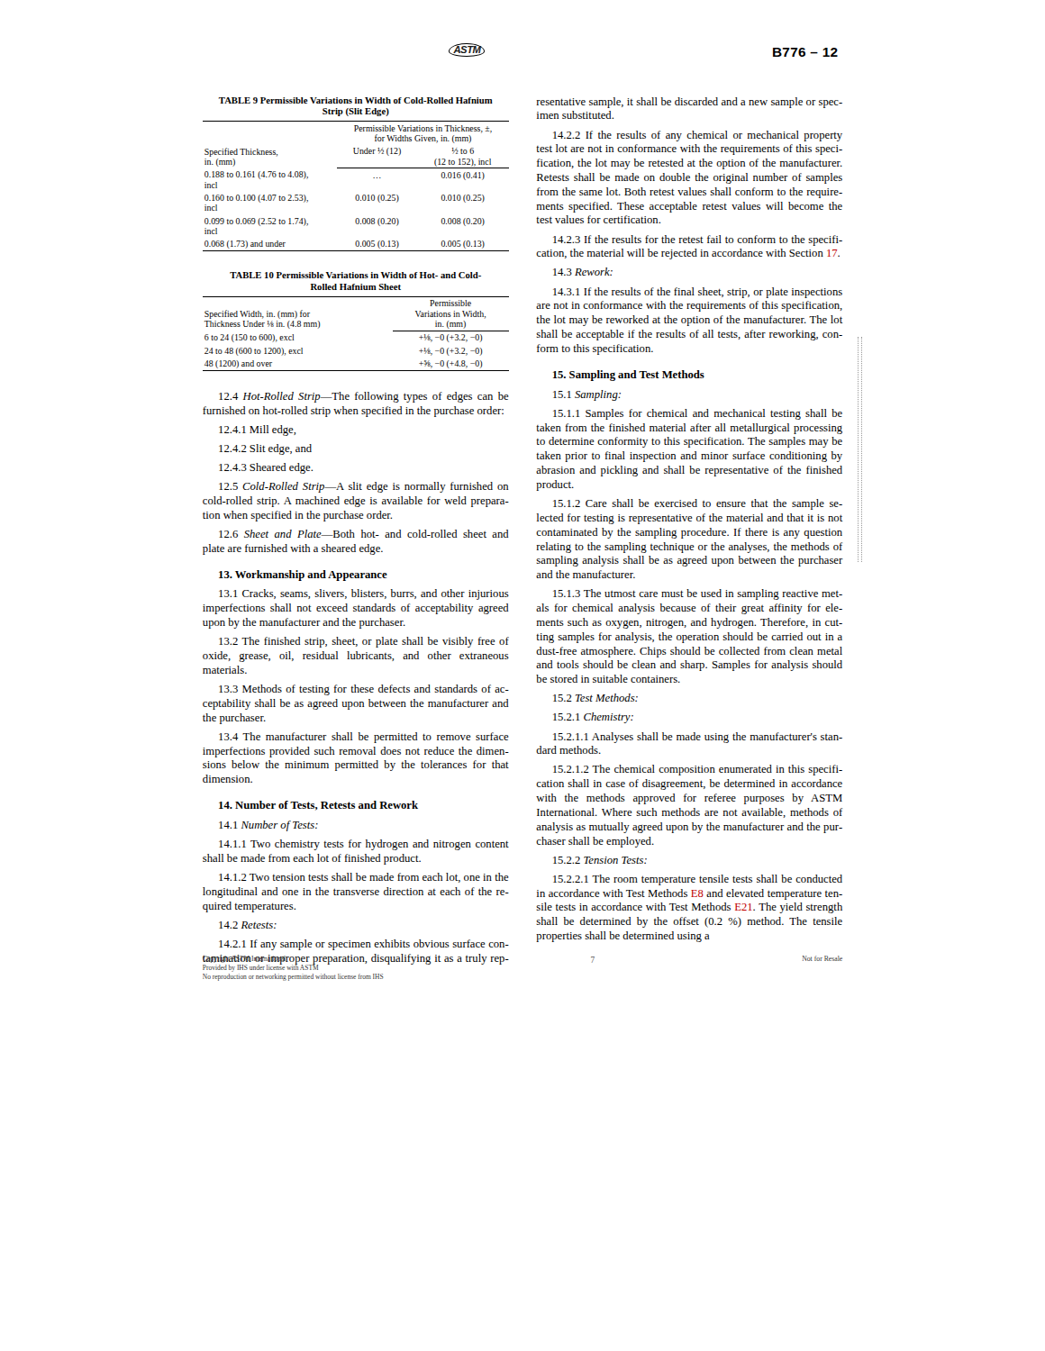ASTM
B776 – 12
TABLE 9 Permissible Variations in Width of Cold-Rolled Hafnium
Strip (Slit Edge)
| | Permissible Variations in Thickness, ±, for Widths Given, in. (mm) |
| Specified Thickness, in. (mm) | Under ½ (12) | ½ to 6 (12 to 152), incl |
| 0.188 to 0.161 (4.76 to 4.08), incl | … | 0.016 (0.41) |
| 0.160 to 0.100 (4.07 to 2.53), incl | 0.010 (0.25) | 0.010 (0.25) |
| 0.099 to 0.069 (2.52 to 1.74), incl | 0.008 (0.20) | 0.008 (0.20) |
| 0.068 (1.73) and under | 0.005 (0.13) | 0.005 (0.13) |
TABLE 10 Permissible Variations in Width of Hot- and Cold-
Rolled Hafnium Sheet
| Specified Width, in. (mm) for Thickness Under ⅛ in. (4.8 mm) | Permissible Variations in Width, in. (mm) |
| 6 to 24 (150 to 600), excl | +⅛, −0 (+3.2, −0) |
| 24 to 48 (600 to 1200), excl | +⅛, −0 (+3.2, −0) |
| 48 (1200) and over | +⅝, −0 (+4.8, −0) |
12.4 Hot-Rolled Strip—The following types of edges can be furnished on hot-rolled strip when specified in the purchase order:
12.4.1 Mill edge,
12.4.2 Slit edge, and
12.4.3 Sheared edge.
12.5 Cold-Rolled Strip—A slit edge is normally furnished on cold-rolled strip. A machined edge is available for weld preparation when specified in the purchase order.
12.6 Sheet and Plate—Both hot- and cold-rolled sheet and plate are furnished with a sheared edge.
13. Workmanship and Appearance
13.1 Cracks, seams, slivers, blisters, burrs, and other injurious imperfections shall not exceed standards of acceptability agreed upon by the manufacturer and the purchaser.
13.2 The finished strip, sheet, or plate shall be visibly free of oxide, grease, oil, residual lubricants, and other extraneous materials.
13.3 Methods of testing for these defects and standards of acceptability shall be as agreed upon between the manufacturer and the purchaser.
13.4 The manufacturer shall be permitted to remove surface imperfections provided such removal does not reduce the dimensions below the minimum permitted by the tolerances for that dimension.
14. Number of Tests, Retests and Rework
14.1 Number of Tests:
14.1.1 Two chemistry tests for hydrogen and nitrogen content shall be made from each lot of finished product.
14.1.2 Two tension tests shall be made from each lot, one in the longitudinal and one in the transverse direction at each of the required temperatures.
14.2 Retests:
14.2.1 If any sample or specimen exhibits obvious surface contamination or improper preparation, disqualifying it as a truly representative sample, it shall be discarded and a new sample or specimen substituted.
14.2.2 If the results of any chemical or mechanical property test lot are not in conformance with the requirements of this specification, the lot may be retested at the option of the manufacturer. Retests shall be made on double the original number of samples from the same lot. Both retest values shall conform to the requirements specified. These acceptable retest values will become the test values for certification.
14.2.3 If the results for the retest fail to conform to the specification, the material will be rejected in accordance with Section 17.
14.3 Rework:
14.3.1 If the results of the final sheet, strip, or plate inspections are not in conformance with the requirements of this specification, the lot may be reworked at the option of the manufacturer. The lot shall be acceptable if the results of all tests, after reworking, conform to this specification.
15. Sampling and Test Methods
15.1 Sampling:
15.1.1 Samples for chemical and mechanical testing shall be taken from the finished material after all metallurgical processing to determine conformity to this specification. The samples may be taken prior to final inspection and minor surface conditioning by abrasion and pickling and shall be representative of the finished product.
15.1.2 Care shall be exercised to ensure that the sample selected for testing is representative of the material and that it is not contaminated by the sampling procedure. If there is any question relating to the sampling technique or the analyses, the methods of sampling analysis shall be as agreed upon between the purchaser and the manufacturer.
15.1.3 The utmost care must be used in sampling reactive metals for chemical analysis because of their great affinity for elements such as oxygen, nitrogen, and hydrogen. Therefore, in cutting samples for analysis, the operation should be carried out in a dust-free atmosphere. Chips should be collected from clean metal and tools should be clean and sharp. Samples for analysis should be stored in suitable containers.
15.2 Test Methods:
15.2.1 Chemistry:
15.2.1.1 Analyses shall be made using the manufacturer's standard methods.
15.2.1.2 The chemical composition enumerated in this specification shall in case of disagreement, be determined in accordance with the methods approved for referee purposes by ASTM International. Where such methods are not available, methods of analysis as mutually agreed upon by the manufacturer and the purchaser shall be employed.
15.2.2 Tension Tests:
15.2.2.1 The room temperature tensile tests shall be conducted in accordance with Test Methods E8 and elevated temperature tensile tests in accordance with Test Methods E21. The yield strength shall be determined by the offset (0.2 %) method. The tensile properties shall be determined using a
Copyright ASTM International
Provided by IHS under license with ASTM
No reproduction or networking permitted without license from IHS
Not for Resale
7